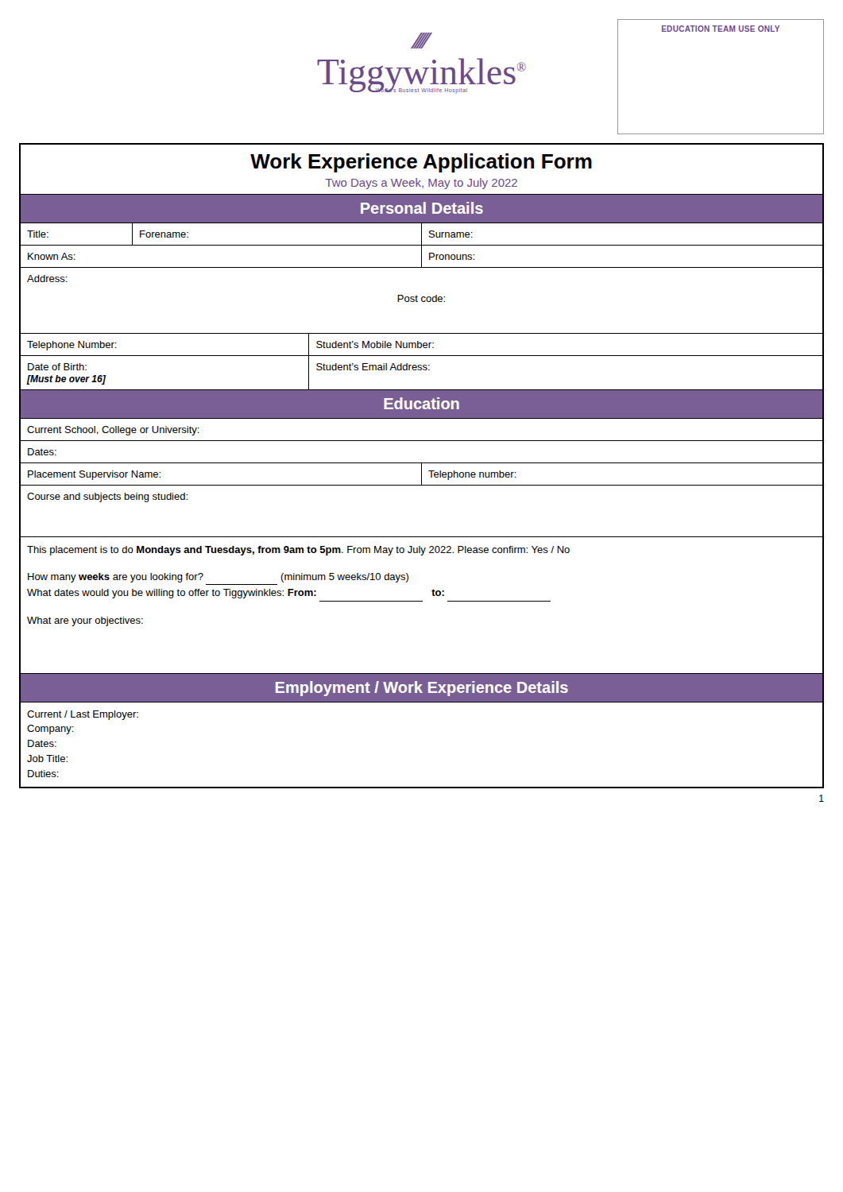⁄⁄⁄⁄⁄
Tiggywinkles®
World’s Busiest Wildlife Hospital
EDUCATION TEAM USE ONLY
| Work Experience Application Form Two Days a Week, May to July 2022 |
| Personal Details |
| Title: | Forename: | Surname: |
| Known As: | Pronouns: |
| Address: Post code: |
| Telephone Number: | Student’s Mobile Number: |
| Date of Birth: [Must be over 16] | Student’s Email Address: |
| Education |
| Current School, College or University: |
| Dates: |
| Placement Supervisor Name: | Telephone number: |
| Course and subjects being studied: |
| This placement is to do Mondays and Tuesdays, from 9am to 5pm . From May to July 2022. Please confirm: Yes / No How many weeks are you looking for? (minimum 5 weeks/10 days) What dates would you be willing to offer to Tiggywinkles: From: to: What are your objectives: |
| Employment / Work Experience Details |
| Current / Last Employer: Company: Dates: Job Title: Duties: |
1